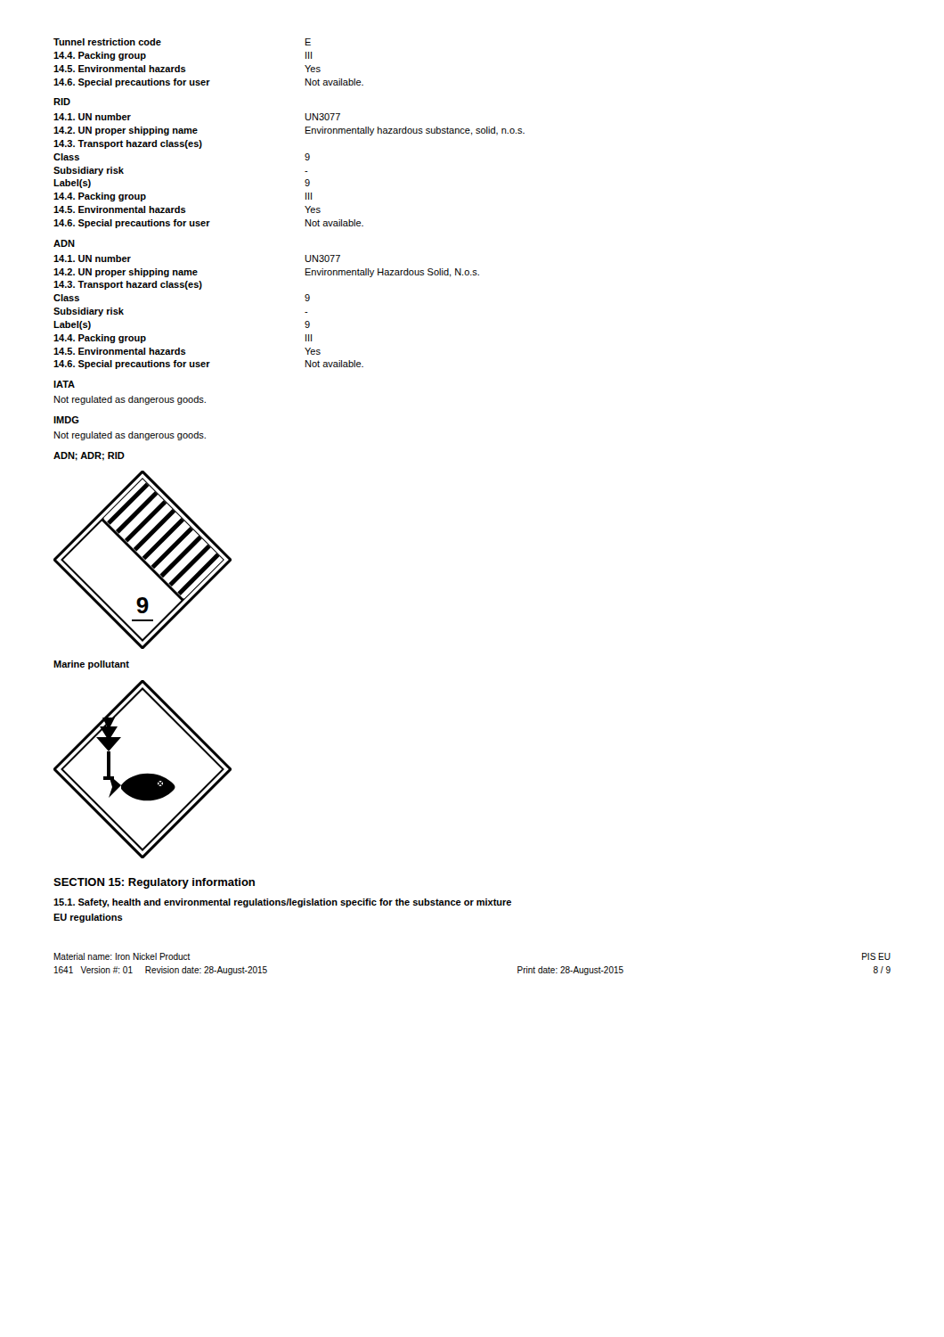| Tunnel restriction code | E |
| 14.4. Packing group | III |
| 14.5. Environmental hazards | Yes |
| 14.6. Special precautions for user | Not available. |
RID
| 14.1. UN number | UN3077 |
| 14.2. UN proper shipping name | Environmentally hazardous substance, solid, n.o.s. |
| 14.3. Transport hazard class(es) |
| Class | 9 |
| Subsidiary risk | - |
| Label(s) | 9 |
| 14.4. Packing group | III |
| 14.5. Environmental hazards | Yes |
| 14.6. Special precautions for user | Not available. |
ADN
| 14.1. UN number | UN3077 |
| 14.2. UN proper shipping name | Environmentally Hazardous Solid, N.o.s. |
| 14.3. Transport hazard class(es) |
| Class | 9 |
| Subsidiary risk | - |
| Label(s) | 9 |
| 14.4. Packing group | III |
| 14.5. Environmental hazards | Yes |
| 14.6. Special precautions for user | Not available. |
IATA
Not regulated as dangerous goods.
IMDG
Not regulated as dangerous goods.
ADN; ADR; RID
9
Marine pollutant
SECTION 15: Regulatory information
15.1. Safety, health and environmental regulations/legislation specific for the substance or mixture
EU regulations
Material name: Iron Nickel Product
PIS EU
1641 Version #: 01 Revision date: 28-August-2015
Print date: 28-August-2015
8 / 9